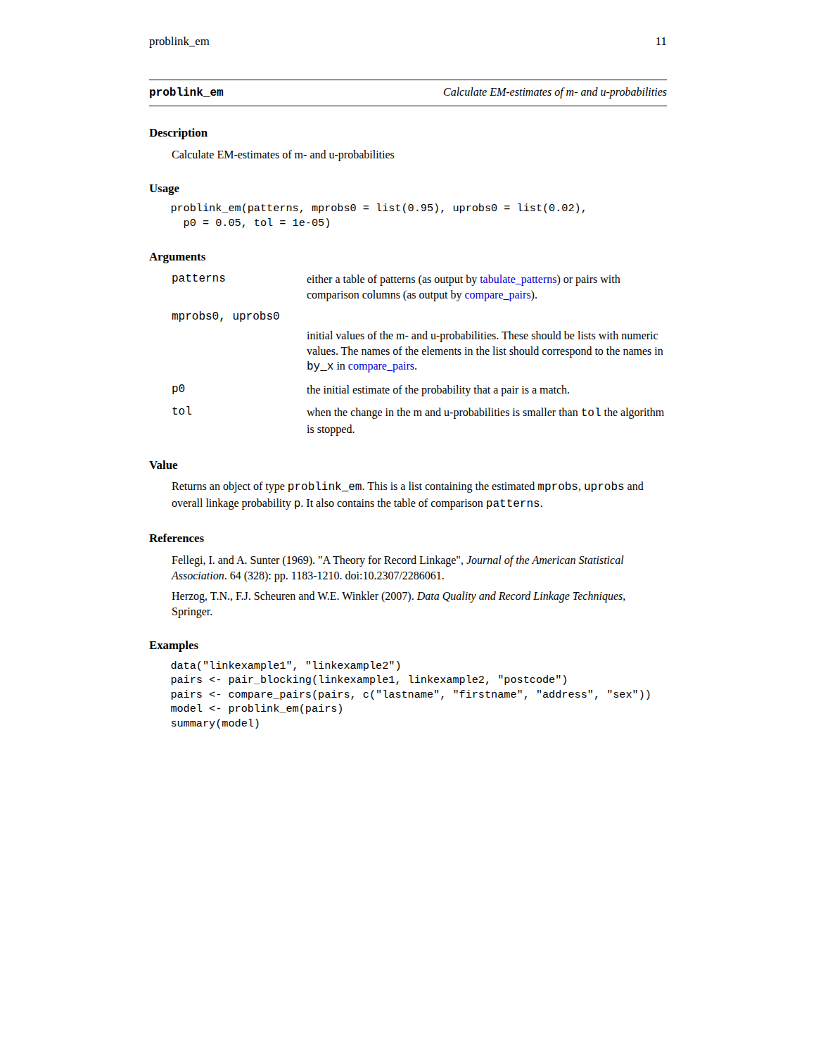problink_em 11
problink_em Calculate EM-estimates of m- and u-probabilities
Description
Calculate EM-estimates of m- and u-probabilities
Usage
problink_em(patterns, mprobs0 = list(0.95), uprobs0 = list(0.02),
  p0 = 0.05, tol = 1e-05)
Arguments
patterns
either a table of patterns (as output by tabulate_patterns) or pairs with comparison columns (as output by compare_pairs).
mprobs0, uprobs0
initial values of the m- and u-probabilities. These should be lists with numeric values. The names of the elements in the list should correspond to the names in by_x in compare_pairs.
p0
the initial estimate of the probability that a pair is a match.
tol
when the change in the m and u-probabilities is smaller than tol the algorithm is stopped.
Value
Returns an object of type problink_em. This is a list containing the estimated mprobs, uprobs and overall linkage probability p. It also contains the table of comparison patterns.
References
Fellegi, I. and A. Sunter (1969). "A Theory for Record Linkage", Journal of the American Statistical Association. 64 (328): pp. 1183-1210. doi:10.2307/2286061.
Herzog, T.N., F.J. Scheuren and W.E. Winkler (2007). Data Quality and Record Linkage Techniques, Springer.
Examples
data("linkexample1", "linkexample2")
pairs <- pair_blocking(linkexample1, linkexample2, "postcode")
pairs <- compare_pairs(pairs, c("lastname", "firstname", "address", "sex"))
model <- problink_em(pairs)
summary(model)